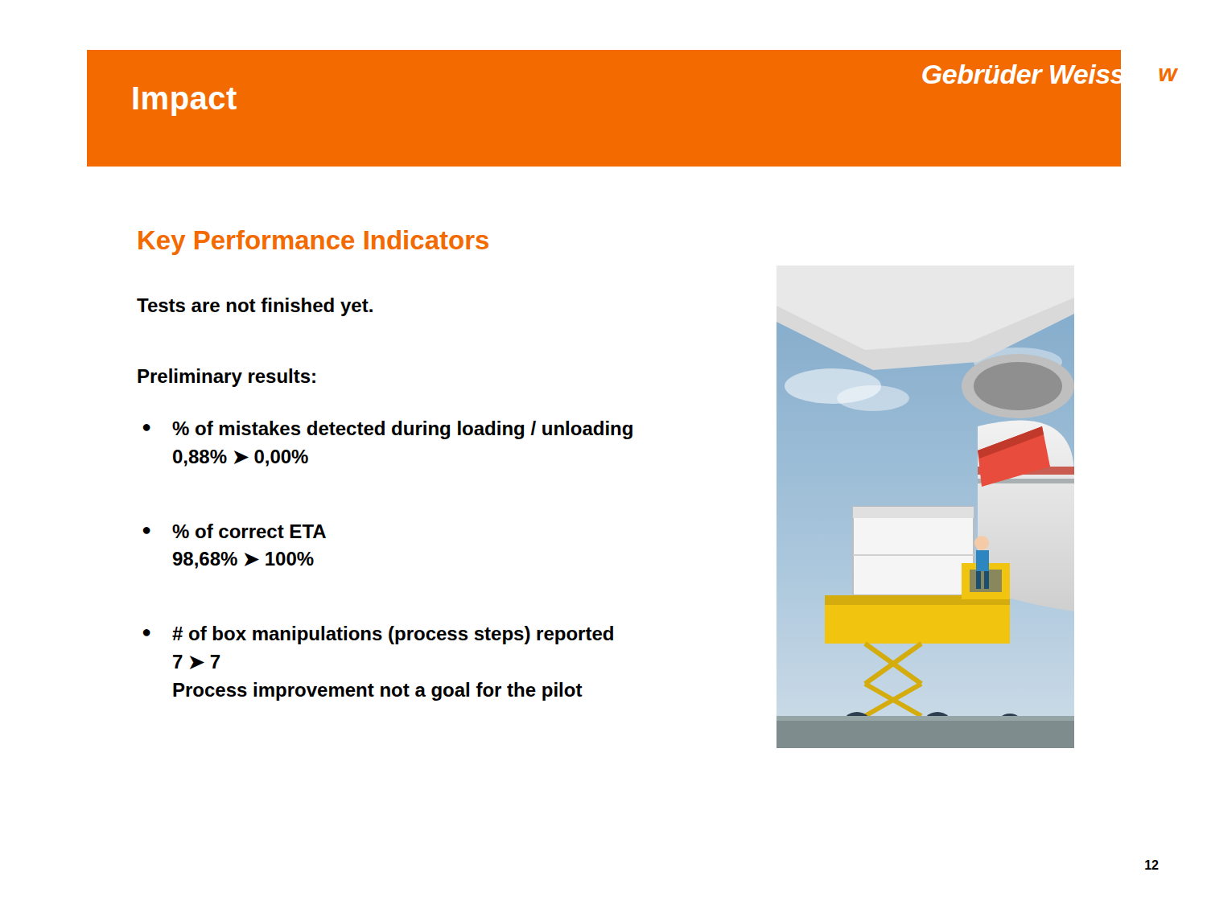Impact
Gebrüder Weiss
Key Performance Indicators
Tests are not finished yet.
Preliminary results:
% of mistakes detected during loading / unloading
0,88% ➤ 0,00%
% of correct ETA
98,68% ➤ 100%
# of box manipulations (process steps) reported
7 ➤ 7
Process improvement not a goal for the pilot
12